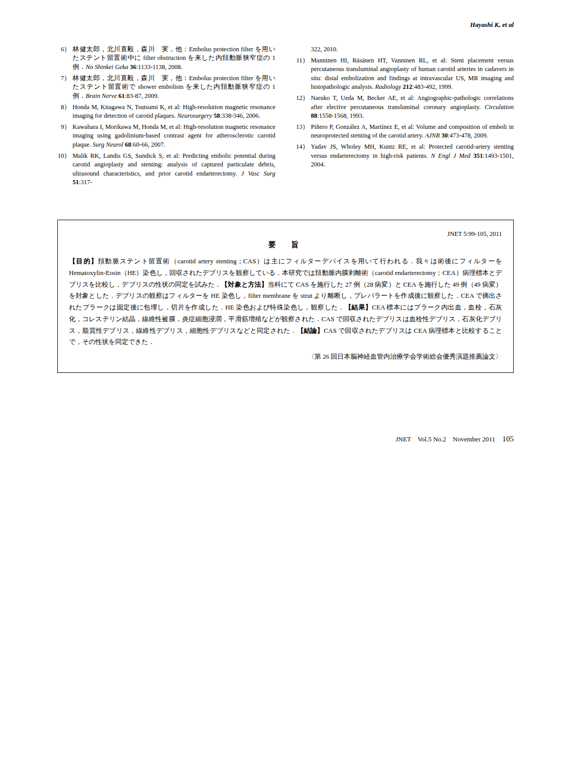Hayashi K, et al
6）林健太郎，北川直毅，森川　実，他：Embolus protection filter を用いたステント留置術中に filter obstruction を来した内頚動脈狭窄症の 1 例．No Shinkei Geka 36:1133-1138, 2008.
7）林健太郎，北川直毅，森川　実，他：Embolus protection filter を用いたステント留置術で shower embolism を来した内頚動脈狭窄症の 1 例．Brain Nerve 61:83-87, 2009.
8）Honda M, Kitagawa N, Tsutsumi K, et al: High-resolution magnetic resonance imaging for detection of carotid plaques. Neurosurgery 58:338-346, 2006.
9）Kawahara I, Morikawa M, Honda M, et al: High-resolution magnetic resonance imaging using gadolinium-based contrast agent for atherosclerotic carotid plaque. Surg Neurol 68:60-66, 2007.
10）Malik RK, Landis GS, Sundick S, et al: Predicting embolic potential during carotid angioplasty and stenting: analysis of captured particulate debris, ultrasound characteristics, and prior carotid endarterectomy. J Vasc Surg 51:317-
322, 2010.
11）Manninen HI, Räsänen HT, Vanninen RL, et al: Stent placement versus percutaneous transluminal angioplasty of human carotid arteries in cadavers in situ: distal embolization and findings at intravascular US, MR imaging and histopathologic analysis. Radiology 212:483-492, 1999.
12）Naruko T, Ueda M, Becker AE, et al: Angiographic-pathologic correlations after elective percutaneous transluminal coronary angioplasty. Circulation 88:1558-1568, 1993.
13）Piñero P, González A, Martínez E, et al: Volume and composition of emboli in neuroprotected stenting of the carotid artery. AJNR 30:473-478, 2009.
14）Yadav JS, Wholey MH, Kuntz RE, et al: Protected carotid-artery stenting versus endarterectomy in high-risk patients. N Engl J Med 351:1493-1501, 2004.
JNET 5:99-105, 2011
要　旨
【目的】頚動脈ステント留置術（carotid artery stenting；CAS）は主にフィルターデバイスを用いて行われる．我々は術後にフィルターを Hematoxylin-Eosin（HE）染色し，回収されたデブリスを観察している．本研究では頚動脈内膜剥離術（carotid endarterectomy；CEA）病理標本とデブリスを比較し，デブリスの性状の同定を試みた．【対象と方法】当科にて CAS を施行した 27 例（28 病変）と CEA を施行した 49 例（49 病変）を対象とした．デブリスの観察はフィルターを HE 染色し，filter membrane を strut より離断し，プレパラートを作成後に観察した．CEA で摘出されたプラークは固定後に包埋し，切片を作成した．HE 染色および特殊染色し，観察した．【結果】CEA 標本にはプラーク内出血，血栓，石灰化，コレステリン結晶，線維性被膜，炎症細胞浸潤，平滑筋増殖などが観察された．CAS で回収されたデブリスは血栓性デブリス，石灰化デブリス，脂質性デブリス，線維性デブリス，細胞性デブリスなどと同定された．【結論】CAS で回収されたデブリスは CEA 病理標本と比較することで，その性状を同定できた．
〈第 26 回日本脳神経血管内治療学会学術総会優秀演題推薦論文〉
JNET　Vol.5 No.2　November 2011105